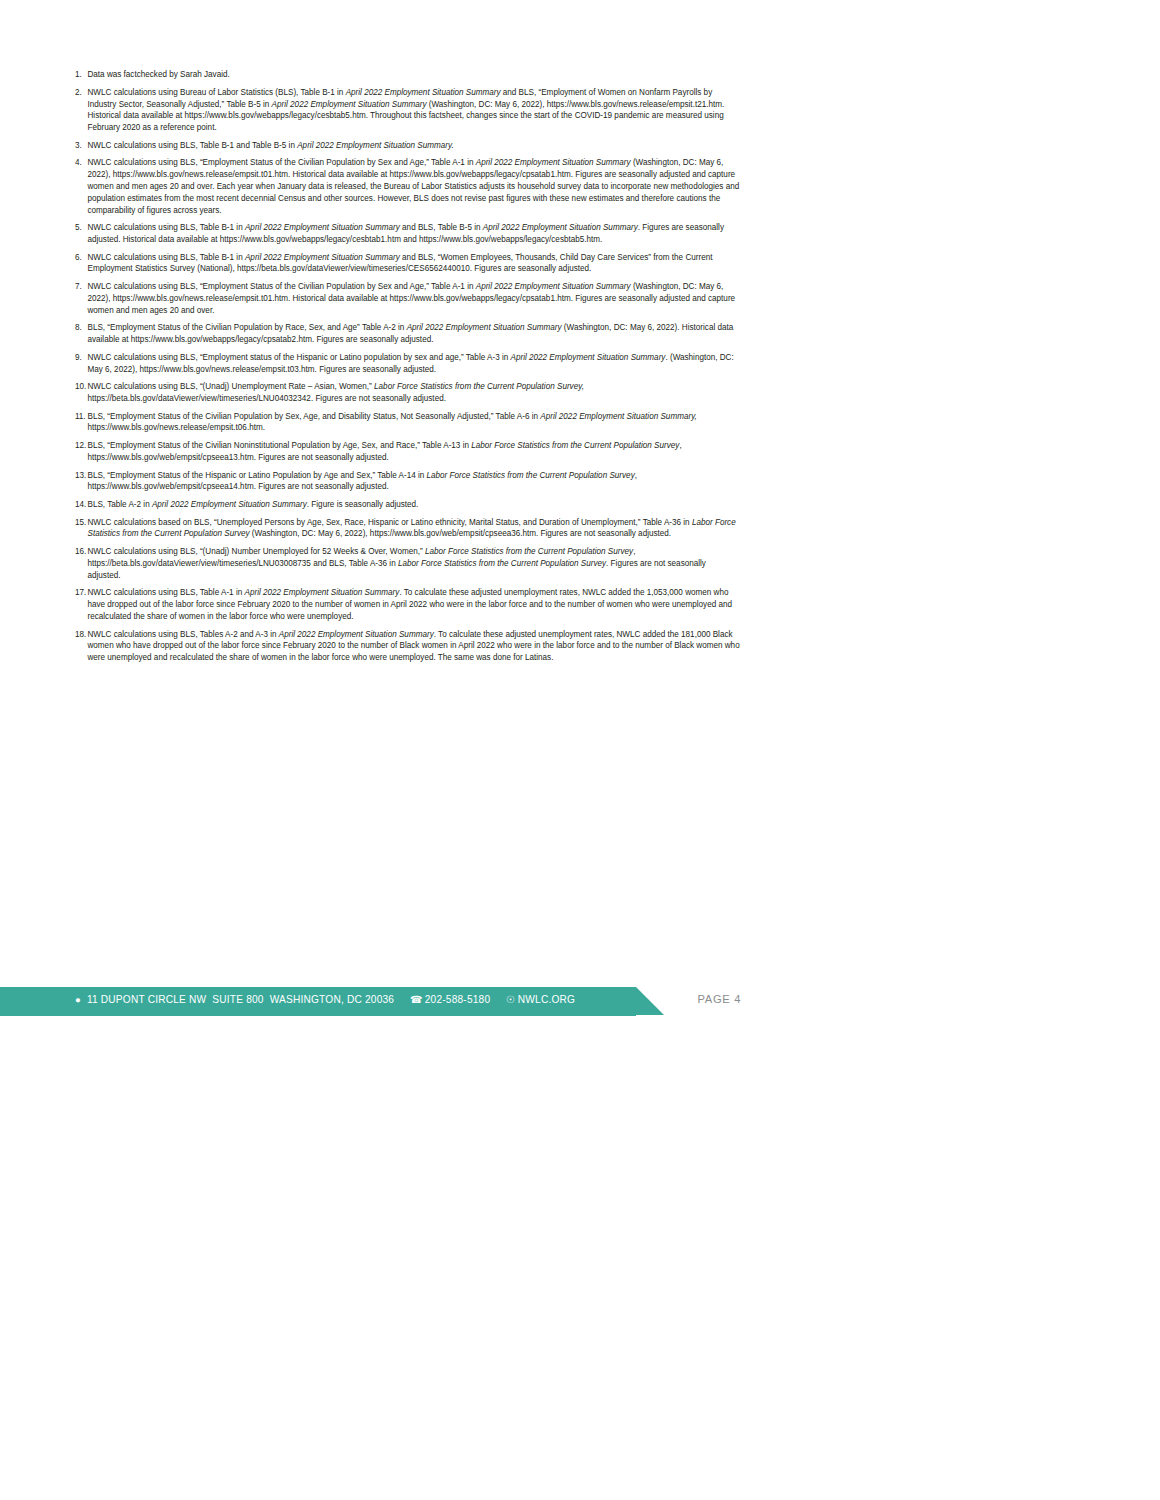1. Data was factchecked by Sarah Javaid.
2. NWLC calculations using Bureau of Labor Statistics (BLS), Table B-1 in April 2022 Employment Situation Summary and BLS, “Employment of Women on Nonfarm Payrolls by Industry Sector, Seasonally Adjusted,” Table B-5 in April 2022 Employment Situation Summary (Washington, DC: May 6, 2022), https://www.bls.gov/news.release/empsit.t21.htm. Historical data available at https://www.bls.gov/webapps/legacy/cesbtab5.htm. Throughout this factsheet, changes since the start of the COVID-19 pandemic are measured using February 2020 as a reference point.
3. NWLC calculations using BLS, Table B-1 and Table B-5 in April 2022 Employment Situation Summary.
4. NWLC calculations using BLS, “Employment Status of the Civilian Population by Sex and Age,” Table A-1 in April 2022 Employment Situation Summary (Washington, DC: May 6, 2022), https://www.bls.gov/news.release/empsit.t01.htm. Historical data available at https://www.bls.gov/webapps/legacy/cpsatab1.htm. Figures are seasonally adjusted and capture women and men ages 20 and over. Each year when January data is released, the Bureau of Labor Statistics adjusts its household survey data to incorporate new methodologies and population estimates from the most recent decennial Census and other sources. However, BLS does not revise past figures with these new estimates and therefore cautions the comparability of figures across years.
5. NWLC calculations using BLS, Table B-1 in April 2022 Employment Situation Summary and BLS, Table B-5 in April 2022 Employment Situation Summary. Figures are seasonally adjusted. Historical data available at https://www.bls.gov/webapps/legacy/cesbtab1.htm and https://www.bls.gov/webapps/legacy/cesbtab5.htm.
6. NWLC calculations using BLS, Table B-1 in April 2022 Employment Situation Summary and BLS, “Women Employees, Thousands, Child Day Care Services” from the Current Employment Statistics Survey (National), https://beta.bls.gov/dataViewer/view/timeseries/CES6562440010. Figures are seasonally adjusted.
7. NWLC calculations using BLS, “Employment Status of the Civilian Population by Sex and Age,” Table A-1 in April 2022 Employment Situation Summary (Washington, DC: May 6, 2022), https://www.bls.gov/news.release/empsit.t01.htm. Historical data available at https://www.bls.gov/webapps/legacy/cpsatab1.htm. Figures are seasonally adjusted and capture women and men ages 20 and over.
8. BLS, “Employment Status of the Civilian Population by Race, Sex, and Age” Table A-2 in April 2022 Employment Situation Summary (Washington, DC: May 6, 2022). Historical data available at https://www.bls.gov/webapps/legacy/cpsatab2.htm. Figures are seasonally adjusted.
9. NWLC calculations using BLS, “Employment status of the Hispanic or Latino population by sex and age,” Table A-3 in April 2022 Employment Situation Summary. (Washington, DC: May 6, 2022), https://www.bls.gov/news.release/empsit.t03.htm. Figures are seasonally adjusted.
10. NWLC calculations using BLS, “(Unadj) Unemployment Rate – Asian, Women,” Labor Force Statistics from the Current Population Survey, https://beta.bls.gov/dataViewer/view/timeseries/LNU04032342. Figures are not seasonally adjusted.
11. BLS, “Employment Status of the Civilian Population by Sex, Age, and Disability Status, Not Seasonally Adjusted,” Table A-6 in April 2022 Employment Situation Summary, https://www.bls.gov/news.release/empsit.t06.htm.
12. BLS, “Employment Status of the Civilian Noninstitutional Population by Age, Sex, and Race,” Table A-13 in Labor Force Statistics from the Current Population Survey, https://www.bls.gov/web/empsit/cpseea13.htm. Figures are not seasonally adjusted.
13. BLS, “Employment Status of the Hispanic or Latino Population by Age and Sex,” Table A-14 in Labor Force Statistics from the Current Population Survey, https://www.bls.gov/web/empsit/cpseea14.htm. Figures are not seasonally adjusted.
14. BLS, Table A-2 in April 2022 Employment Situation Summary. Figure is seasonally adjusted.
15. NWLC calculations based on BLS, “Unemployed Persons by Age, Sex, Race, Hispanic or Latino ethnicity, Marital Status, and Duration of Unemployment,” Table A-36 in Labor Force Statistics from the Current Population Survey (Washington, DC: May 6, 2022), https://www.bls.gov/web/empsit/cpseea36.htm. Figures are not seasonally adjusted.
16. NWLC calculations using BLS, “(Unadj) Number Unemployed for 52 Weeks & Over, Women,” Labor Force Statistics from the Current Population Survey, https://beta.bls.gov/dataViewer/view/timeseries/LNU03008735 and BLS, Table A-36 in Labor Force Statistics from the Current Population Survey. Figures are not seasonally adjusted.
17. NWLC calculations using BLS, Table A-1 in April 2022 Employment Situation Summary. To calculate these adjusted unemployment rates, NWLC added the 1,053,000 women who have dropped out of the labor force since February 2020 to the number of women in April 2022 who were in the labor force and to the number of women who were unemployed and recalculated the share of women in the labor force who were unemployed.
18. NWLC calculations using BLS, Tables A-2 and A-3 in April 2022 Employment Situation Summary. To calculate these adjusted unemployment rates, NWLC added the 181,000 Black women who have dropped out of the labor force since February 2020 to the number of Black women in April 2022 who were in the labor force and to the number of Black women who were unemployed and recalculated the share of women in the labor force who were unemployed. The same was done for Latinas.
● 11 DUPONT CIRCLE NW SUITE 800 WASHINGTON, DC 20036 ☎ 202-588-5180 ☉ NWLC.ORG
PAGE 4